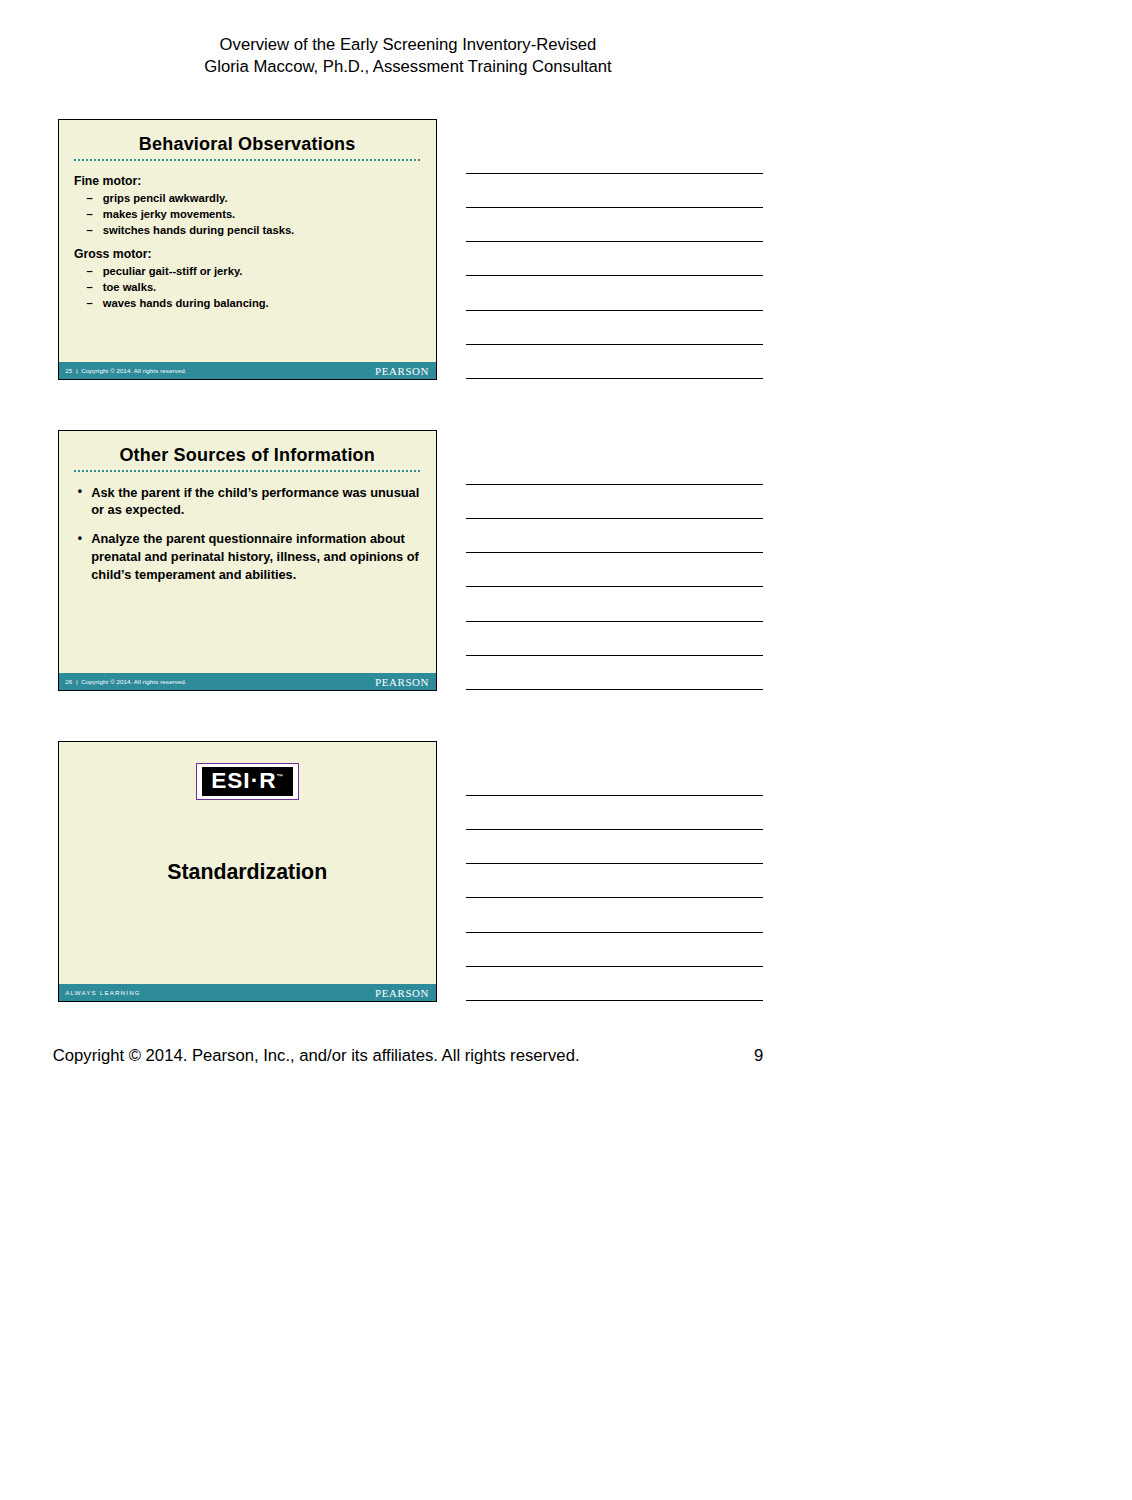Overview of the Early Screening Inventory-Revised Gloria Maccow, Ph.D., Assessment Training Consultant
Behavioral Observations
Fine motor:
grips pencil awkwardly.
makes jerky movements.
switches hands during pencil tasks.
Gross motor:
peculiar gait--stiff or jerky.
toe walks.
waves hands during balancing.
25 | Copyright © 2014. All rights reserved. PEARSON
Other Sources of Information
Ask the parent if the child’s performance was unusual or as expected.
Analyze the parent questionnaire information about prenatal and perinatal history, illness, and opinions of child’s temperament and abilities.
26 | Copyright © 2014. All rights reserved. PEARSON
ESI·R™
Standardization
ALWAYS LEARNING PEARSON
Copyright © 2014. Pearson, Inc., and/or its affiliates. All rights reserved. 9